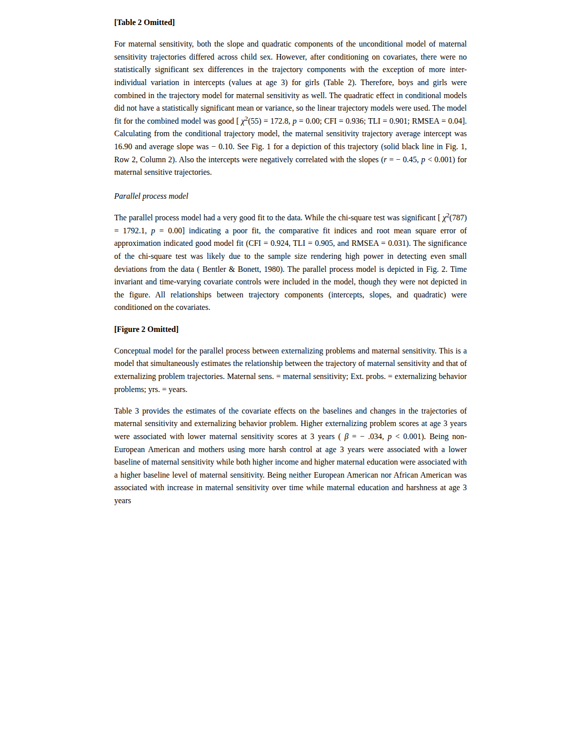[Table 2 Omitted]
For maternal sensitivity, both the slope and quadratic components of the unconditional model of maternal sensitivity trajectories differed across child sex. However, after conditioning on covariates, there were no statistically significant sex differences in the trajectory components with the exception of more inter-individual variation in intercepts (values at age 3) for girls (Table 2). Therefore, boys and girls were combined in the trajectory model for maternal sensitivity as well. The quadratic effect in conditional models did not have a statistically significant mean or variance, so the linear trajectory models were used. The model fit for the combined model was good [ χ2(55) = 172.8, p = 0.00; CFI = 0.936; TLI = 0.901; RMSEA = 0.04]. Calculating from the conditional trajectory model, the maternal sensitivity trajectory average intercept was 16.90 and average slope was − 0.10. See Fig. 1 for a depiction of this trajectory (solid black line in Fig. 1, Row 2, Column 2). Also the intercepts were negatively correlated with the slopes (r = − 0.45, p < 0.001) for maternal sensitive trajectories.
Parallel process model
The parallel process model had a very good fit to the data. While the chi-square test was significant [ χ2(787) = 1792.1, p = 0.00] indicating a poor fit, the comparative fit indices and root mean square error of approximation indicated good model fit (CFI = 0.924, TLI = 0.905, and RMSEA = 0.031). The significance of the chi-square test was likely due to the sample size rendering high power in detecting even small deviations from the data ( Bentler & Bonett, 1980). The parallel process model is depicted in Fig. 2. Time invariant and time-varying covariate controls were included in the model, though they were not depicted in the figure. All relationships between trajectory components (intercepts, slopes, and quadratic) were conditioned on the covariates.
[Figure 2 Omitted]
Conceptual model for the parallel process between externalizing problems and maternal sensitivity. This is a model that simultaneously estimates the relationship between the trajectory of maternal sensitivity and that of externalizing problem trajectories. Maternal sens. = maternal sensitivity; Ext. probs. = externalizing behavior problems; yrs. = years.
Table 3 provides the estimates of the covariate effects on the baselines and changes in the trajectories of maternal sensitivity and externalizing behavior problem. Higher externalizing problem scores at age 3 years were associated with lower maternal sensitivity scores at 3 years ( β = − .034, p < 0.001). Being non-European American and mothers using more harsh control at age 3 years were associated with a lower baseline of maternal sensitivity while both higher income and higher maternal education were associated with a higher baseline level of maternal sensitivity. Being neither European American nor African American was associated with increase in maternal sensitivity over time while maternal education and harshness at age 3 years